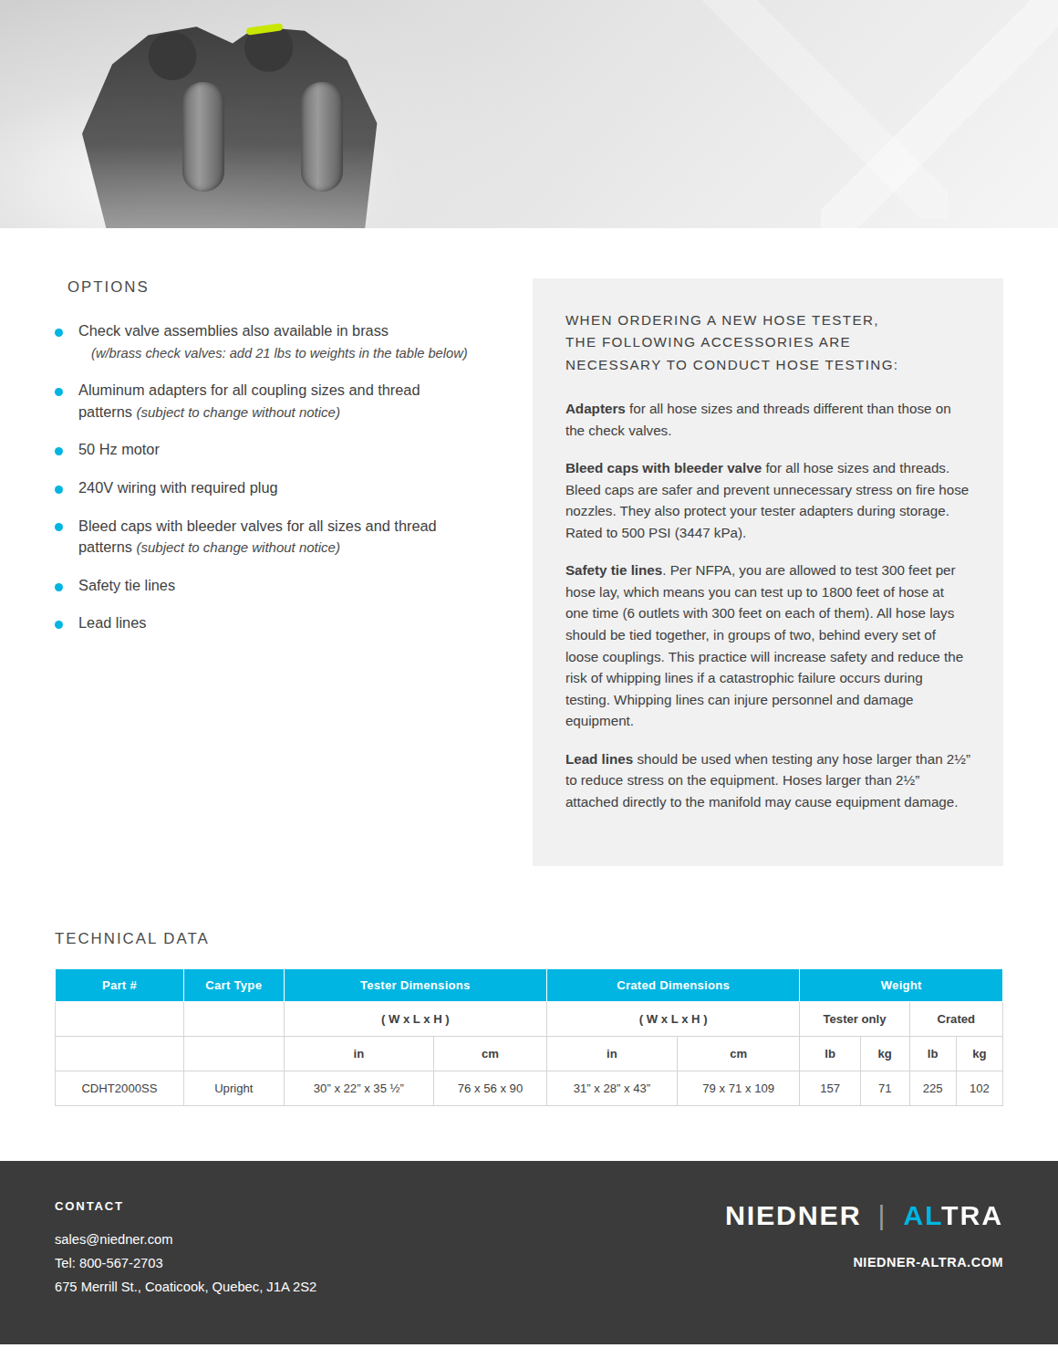Options
Check valve assemblies also available in brass (w/brass check valves: add 21 lbs to weights in the table below)
Aluminum adapters for all coupling sizes and thread patterns (subject to change without notice)
50 Hz motor
240V wiring with required plug
Bleed caps with bleeder valves for all sizes and thread patterns (subject to change without notice)
Safety tie lines
Lead lines
When ordering a new hose tester,
the following accessories are
necessary to conduct hose testing:
Adapters for all hose sizes and threads different than those on the check valves.
Bleed caps with bleeder valve for all hose sizes and threads. Bleed caps are safer and prevent unnecessary stress on fire hose nozzles. They also protect your tester adapters during storage. Rated to 500 PSI (3447 kPa).
Safety tie lines. Per NFPA, you are allowed to test 300 feet per hose lay, which means you can test up to 1800 feet of hose at one time (6 outlets with 300 feet on each of them). All hose lays should be tied together, in groups of two, behind every set of loose couplings. This practice will increase safety and reduce the risk of whipping lines if a catastrophic failure occurs during testing. Whipping lines can injure personnel and damage equipment.
Lead lines should be used when testing any hose larger than 2½” to reduce stress on the equipment. Hoses larger than 2½” attached directly to the manifold may cause equipment damage.
Technical Data
| Part # | Cart Type | Tester Dimensions | Crated Dimensions | Weight |
| --- | --- | --- | --- | --- |
| | | ( W x L x H ) | ( W x L x H ) | Tester only | Crated |
| | | in | cm | in | cm | lb | kg | lb | kg |
| CDHT2000SS | Upright | 30” x 22” x 35 ½” | 76 x 56 x 90 | 31” x 28” x 43” | 79 x 71 x 109 | 157 | 71 | 225 | 102 |
Contact
sales@niedner.com
Tel: 800-567-2703
675 Merrill St., Coaticook, Quebec, J1A 2S2
NIEDNER | ALTRA
NIEDNER-ALTRA.COM